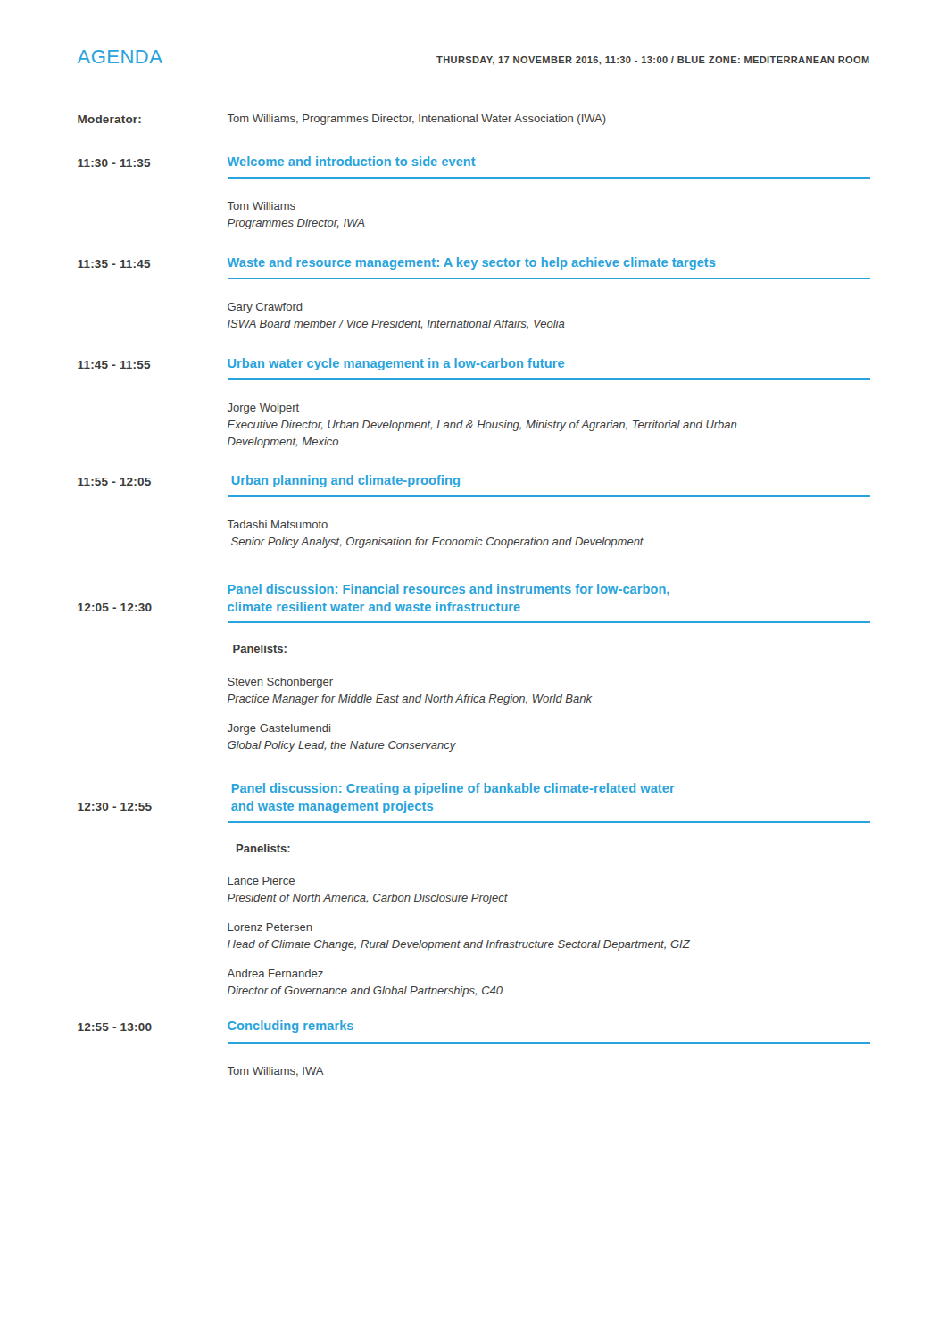AGENDA
Thursday, 17 November 2016, 11:30 - 13:00 / Blue Zone: Mediterranean Room
Moderator:
Tom Williams, Programmes Director, Intenational Water Association (IWA)
11:30 - 11:35
Welcome and introduction to side event
Tom Williams
Programmes Director, IWA
11:35 - 11:45
Waste and resource management: A key sector to help achieve climate targets
Gary Crawford
ISWA Board member / Vice President, International Affairs, Veolia
11:45 - 11:55
Urban water cycle management in a low-carbon future
Jorge Wolpert
Executive Director, Urban Development, Land & Housing, Ministry of Agrarian, Territorial and Urban
Development, Mexico
11:55 - 12:05
Urban planning and climate-proofing
Tadashi Matsumoto
Senior Policy Analyst, Organisation for Economic Cooperation and Development
12:05 - 12:30
Panel discussion: Financial resources and instruments for low-carbon, climate resilient water and waste infrastructure
Panelists:
Steven Schonberger
Practice Manager for Middle East and North Africa Region, World Bank
Jorge Gastelumendi
Global Policy Lead, the Nature Conservancy
12:30 - 12:55
Panel discussion: Creating a pipeline of bankable climate-related water and waste management projects
Panelists:
Lance Pierce
President of North America, Carbon Disclosure Project
Lorenz Petersen
Head of Climate Change, Rural Development and Infrastructure Sectoral Department, GIZ
Andrea Fernandez
Director of Governance and Global Partnerships, C40
12:55 - 13:00
Concluding remarks
Tom Williams, IWA